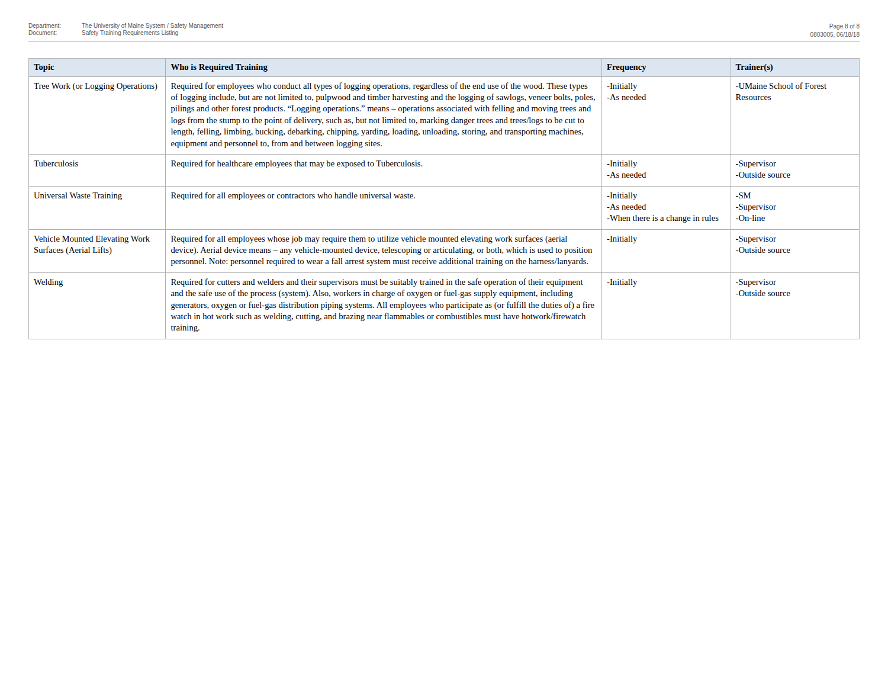| Department: | The University of Maine System / Safety Management |
| Document: | Safety Training Requirements Listing |
Page 8 of 8
0803005, 06/18/18
| Topic | Who is Required Training | Frequency | Trainer(s) |
| --- | --- | --- | --- |
| Tree Work (or Logging Operations) | Required for employees who conduct all types of logging operations, regardless of the end use of the wood. These types of logging include, but are not limited to, pulpwood and timber harvesting and the logging of sawlogs, veneer bolts, poles, pilings and other forest products. “Logging operations.” means – operations associated with felling and moving trees and logs from the stump to the point of delivery, such as, but not limited to, marking danger trees and trees/logs to be cut to length, felling, limbing, bucking, debarking, chipping, yarding, loading, unloading, storing, and transporting machines, equipment and personnel to, from and between logging sites. | -Initially -As needed | -UMaine School of Forest Resources |
| Tuberculosis | Required for healthcare employees that may be exposed to Tuberculosis. | -Initially -As needed | -Supervisor -Outside source |
| Universal Waste Training | Required for all employees or contractors who handle universal waste. | -Initially -As needed -When there is a change in rules | -SM -Supervisor -On-line |
| Vehicle Mounted Elevating Work Surfaces (Aerial Lifts) | Required for all employees whose job may require them to utilize vehicle mounted elevating work surfaces (aerial device). Aerial device means – any vehicle-mounted device, telescoping or articulating, or both, which is used to position personnel. Note: personnel required to wear a fall arrest system must receive additional training on the harness/lanyards. | -Initially | -Supervisor -Outside source |
| Welding | Required for cutters and welders and their supervisors must be suitably trained in the safe operation of their equipment and the safe use of the process (system). Also, workers in charge of oxygen or fuel-gas supply equipment, including generators, oxygen or fuel-gas distribution piping systems. All employees who participate as (or fulfill the duties of) a fire watch in hot work such as welding, cutting, and brazing near flammables or combustibles must have hotwork/firewatch training. | -Initially | -Supervisor -Outside source |